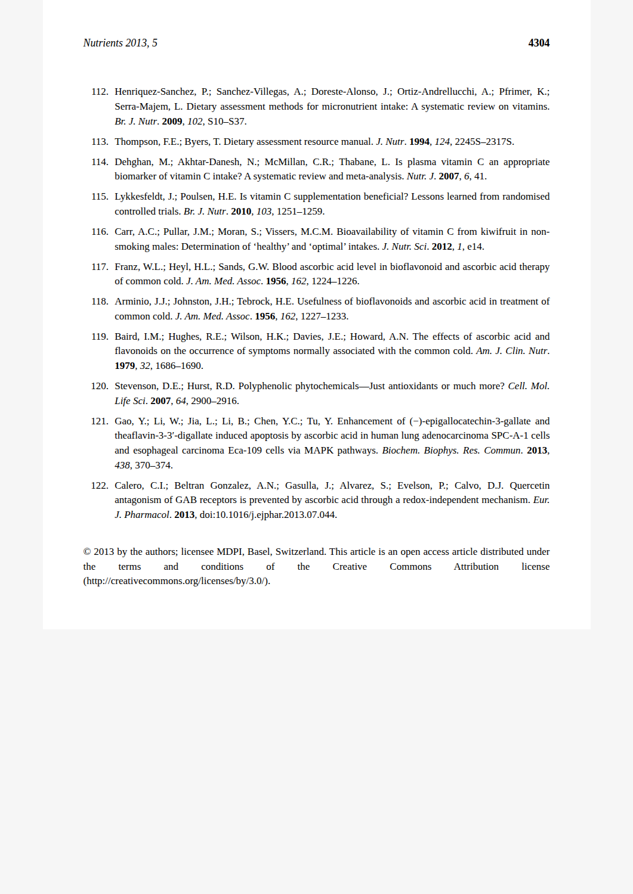Nutrients 2013, 5 4304
112. Henriquez-Sanchez, P.; Sanchez-Villegas, A.; Doreste-Alonso, J.; Ortiz-Andrellucchi, A.; Pfrimer, K.; Serra-Majem, L. Dietary assessment methods for micronutrient intake: A systematic review on vitamins. Br. J. Nutr. 2009, 102, S10–S37.
113. Thompson, F.E.; Byers, T. Dietary assessment resource manual. J. Nutr. 1994, 124, 2245S–2317S.
114. Dehghan, M.; Akhtar-Danesh, N.; McMillan, C.R.; Thabane, L. Is plasma vitamin C an appropriate biomarker of vitamin C intake? A systematic review and meta-analysis. Nutr. J. 2007, 6, 41.
115. Lykkesfeldt, J.; Poulsen, H.E. Is vitamin C supplementation beneficial? Lessons learned from randomised controlled trials. Br. J. Nutr. 2010, 103, 1251–1259.
116. Carr, A.C.; Pullar, J.M.; Moran, S.; Vissers, M.C.M. Bioavailability of vitamin C from kiwifruit in non-smoking males: Determination of ‘healthy’ and ‘optimal’ intakes. J. Nutr. Sci. 2012, 1, e14.
117. Franz, W.L.; Heyl, H.L.; Sands, G.W. Blood ascorbic acid level in bioflavonoid and ascorbic acid therapy of common cold. J. Am. Med. Assoc. 1956, 162, 1224–1226.
118. Arminio, J.J.; Johnston, J.H.; Tebrock, H.E. Usefulness of bioflavonoids and ascorbic acid in treatment of common cold. J. Am. Med. Assoc. 1956, 162, 1227–1233.
119. Baird, I.M.; Hughes, R.E.; Wilson, H.K.; Davies, J.E.; Howard, A.N. The effects of ascorbic acid and flavonoids on the occurrence of symptoms normally associated with the common cold. Am. J. Clin. Nutr. 1979, 32, 1686–1690.
120. Stevenson, D.E.; Hurst, R.D. Polyphenolic phytochemicals—Just antioxidants or much more? Cell. Mol. Life Sci. 2007, 64, 2900–2916.
121. Gao, Y.; Li, W.; Jia, L.; Li, B.; Chen, Y.C.; Tu, Y. Enhancement of (−)-epigallocatechin-3-gallate and theaflavin-3-3′-digallate induced apoptosis by ascorbic acid in human lung adenocarcinoma SPC-A-1 cells and esophageal carcinoma Eca-109 cells via MAPK pathways. Biochem. Biophys. Res. Commun. 2013, 438, 370–374.
122. Calero, C.I.; Beltran Gonzalez, A.N.; Gasulla, J.; Alvarez, S.; Evelson, P.; Calvo, D.J. Quercetin antagonism of GAB receptors is prevented by ascorbic acid through a redox-independent mechanism. Eur. J. Pharmacol. 2013, doi:10.1016/j.ejphar.2013.07.044.
© 2013 by the authors; licensee MDPI, Basel, Switzerland. This article is an open access article distributed under the terms and conditions of the Creative Commons Attribution license (http://creativecommons.org/licenses/by/3.0/).